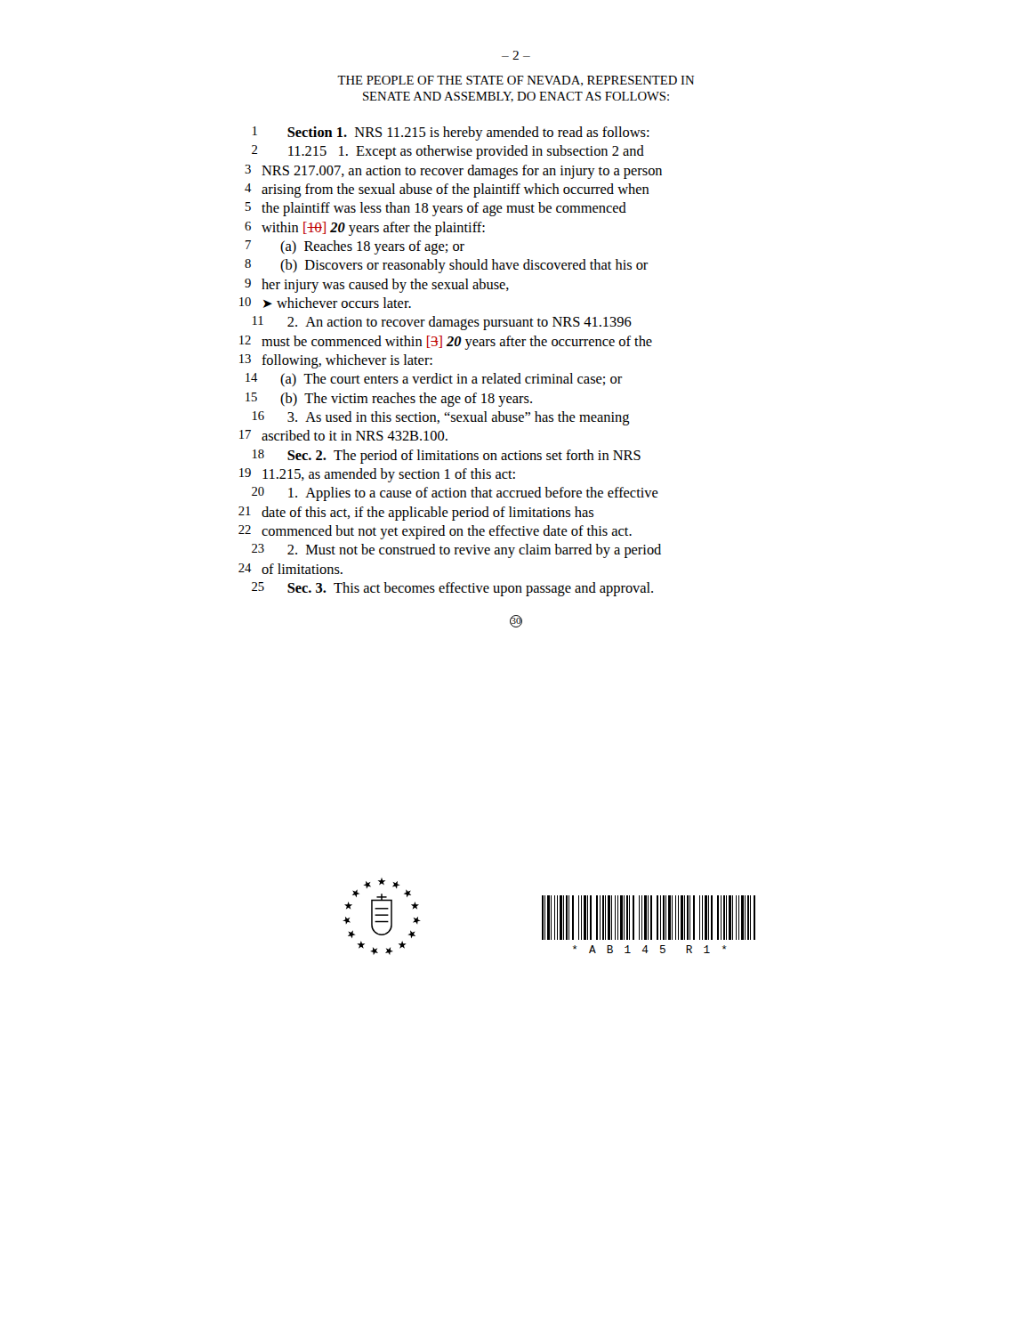– 2 –
THE PEOPLE OF THE STATE OF NEVADA, REPRESENTED IN
SENATE AND ASSEMBLY, DO ENACT AS FOLLOWS:
Section 1. NRS 11.215 is hereby amended to read as follows:
11.215 1. Except as otherwise provided in subsection 2 and
NRS 217.007, an action to recover damages for an injury to a person
arising from the sexual abuse of the plaintiff which occurred when
the plaintiff was less than 18 years of age must be commenced
within [10] 20 years after the plaintiff:
(a) Reaches 18 years of age; or
(b) Discovers or reasonably should have discovered that his or
her injury was caused by the sexual abuse,
➤ whichever occurs later.
2. An action to recover damages pursuant to NRS 41.1396
must be commenced within [3] 20 years after the occurrence of the
following, whichever is later:
(a) The court enters a verdict in a related criminal case; or
(b) The victim reaches the age of 18 years.
3. As used in this section, “sexual abuse” has the meaning
ascribed to it in NRS 432B.100.
Sec. 2. The period of limitations on actions set forth in NRS
11.215, as amended by section 1 of this act:
1. Applies to a cause of action that accrued before the effective
date of this act, if the applicable period of limitations has
commenced but not yet expired on the effective date of this act.
2. Must not be construed to revive any claim barred by a period
of limitations.
Sec. 3. This act becomes effective upon passage and approval.
30
* A B 1 4 5 R 1 *